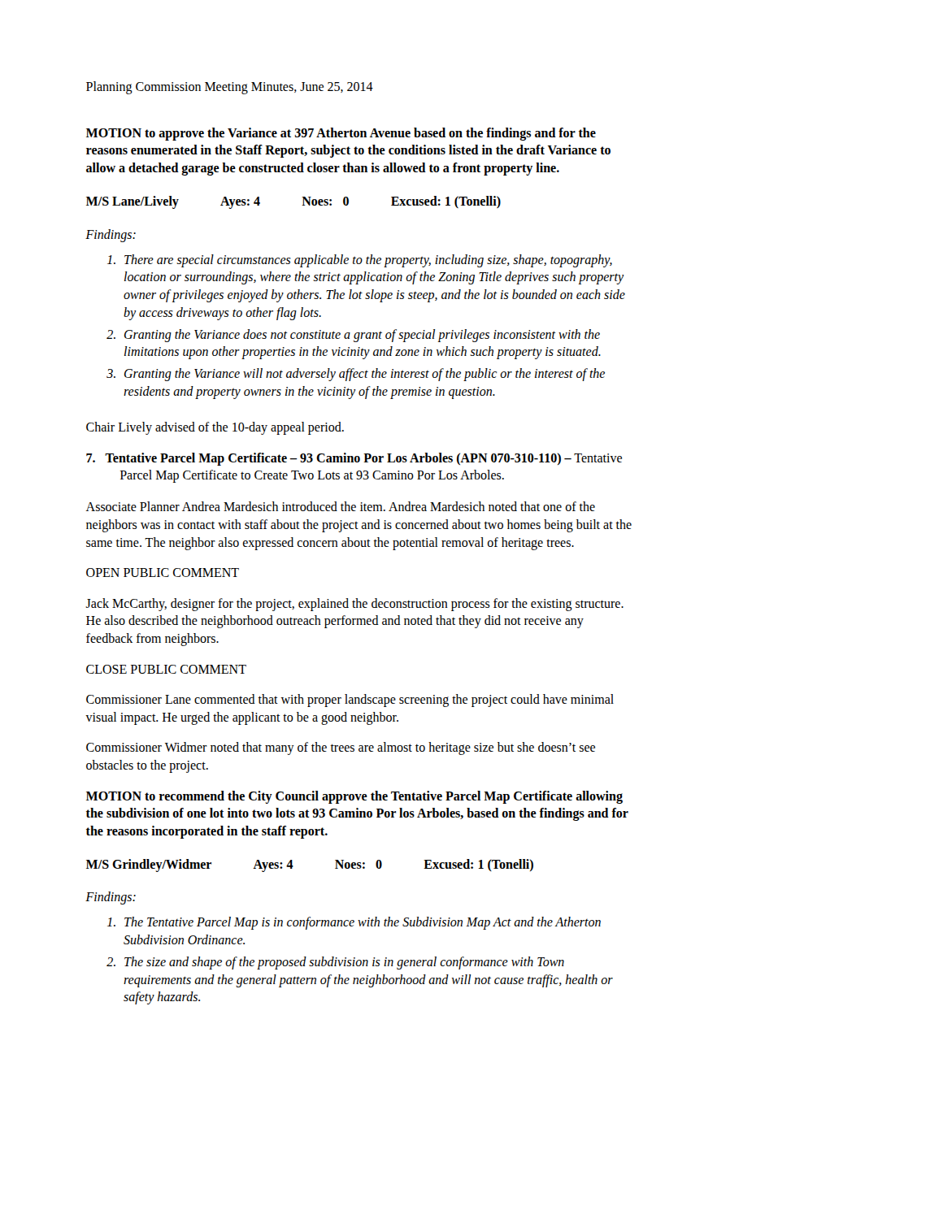Planning Commission Meeting Minutes, June 25, 2014
MOTION to approve the Variance at 397 Atherton Avenue based on the findings and for the reasons enumerated in the Staff Report, subject to the conditions listed in the draft Variance to allow a detached garage be constructed closer than is allowed to a front property line.
M/S Lane/Lively Ayes: 4 Noes: 0 Excused: 1 (Tonelli)
Findings:
There are special circumstances applicable to the property, including size, shape, topography, location or surroundings, where the strict application of the Zoning Title deprives such property owner of privileges enjoyed by others. The lot slope is steep, and the lot is bounded on each side by access driveways to other flag lots.
Granting the Variance does not constitute a grant of special privileges inconsistent with the limitations upon other properties in the vicinity and zone in which such property is situated.
Granting the Variance will not adversely affect the interest of the public or the interest of the residents and property owners in the vicinity of the premise in question.
Chair Lively advised of the 10-day appeal period.
7. Tentative Parcel Map Certificate – 93 Camino Por Los Arboles (APN 070-310-110) – Tentative Parcel Map Certificate to Create Two Lots at 93 Camino Por Los Arboles.
Associate Planner Andrea Mardesich introduced the item. Andrea Mardesich noted that one of the neighbors was in contact with staff about the project and is concerned about two homes being built at the same time. The neighbor also expressed concern about the potential removal of heritage trees.
OPEN PUBLIC COMMENT
Jack McCarthy, designer for the project, explained the deconstruction process for the existing structure. He also described the neighborhood outreach performed and noted that they did not receive any feedback from neighbors.
CLOSE PUBLIC COMMENT
Commissioner Lane commented that with proper landscape screening the project could have minimal visual impact. He urged the applicant to be a good neighbor.
Commissioner Widmer noted that many of the trees are almost to heritage size but she doesn’t see obstacles to the project.
MOTION to recommend the City Council approve the Tentative Parcel Map Certificate allowing the subdivision of one lot into two lots at 93 Camino Por los Arboles, based on the findings and for the reasons incorporated in the staff report.
M/S Grindley/Widmer Ayes: 4 Noes: 0 Excused: 1 (Tonelli)
Findings:
The Tentative Parcel Map is in conformance with the Subdivision Map Act and the Atherton Subdivision Ordinance.
The size and shape of the proposed subdivision is in general conformance with Town requirements and the general pattern of the neighborhood and will not cause traffic, health or safety hazards.